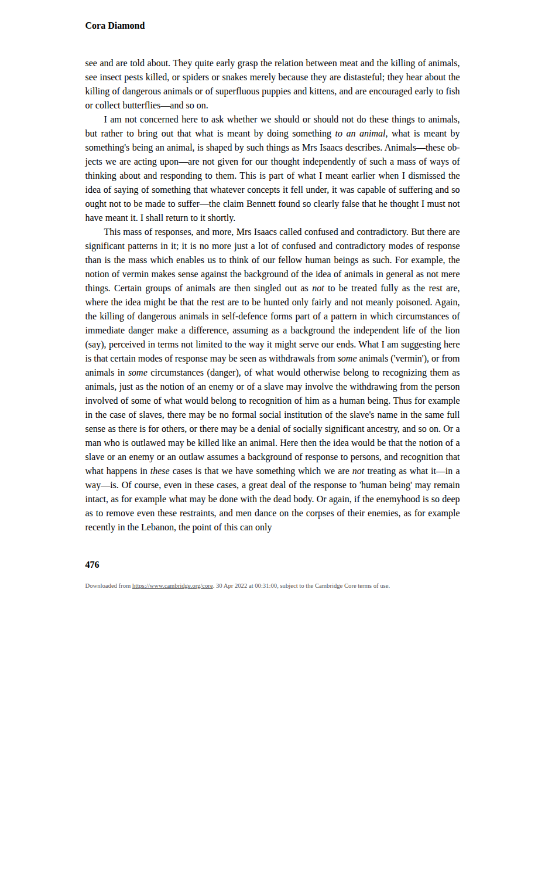Cora Diamond
see and are told about. They quite early grasp the relation between meat and the killing of animals, see insect pests killed, or spiders or snakes merely because they are distasteful; they hear about the killing of dangerous animals or of superfluous puppies and kittens, and are encouraged early to fish or collect butterflies—and so on.
I am not concerned here to ask whether we should or should not do these things to animals, but rather to bring out that what is meant by doing something to an animal, what is meant by something's being an animal, is shaped by such things as Mrs Isaacs describes. Animals—these objects we are acting upon—are not given for our thought independently of such a mass of ways of thinking about and responding to them. This is part of what I meant earlier when I dismissed the idea of saying of something that whatever concepts it fell under, it was capable of suffering and so ought not to be made to suffer—the claim Bennett found so clearly false that he thought I must not have meant it. I shall return to it shortly.
This mass of responses, and more, Mrs Isaacs called confused and contradictory. But there are significant patterns in it; it is no more just a lot of confused and contradictory modes of response than is the mass which enables us to think of our fellow human beings as such. For example, the notion of vermin makes sense against the background of the idea of animals in general as not mere things. Certain groups of animals are then singled out as not to be treated fully as the rest are, where the idea might be that the rest are to be hunted only fairly and not meanly poisoned. Again, the killing of dangerous animals in self-defence forms part of a pattern in which circumstances of immediate danger make a difference, assuming as a background the independent life of the lion (say), perceived in terms not limited to the way it might serve our ends. What I am suggesting here is that certain modes of response may be seen as withdrawals from some animals ('vermin'), or from animals in some circumstances (danger), of what would otherwise belong to recognizing them as animals, just as the notion of an enemy or of a slave may involve the withdrawing from the person involved of some of what would belong to recognition of him as a human being. Thus for example in the case of slaves, there may be no formal social institution of the slave's name in the same full sense as there is for others, or there may be a denial of socially significant ancestry, and so on. Or a man who is outlawed may be killed like an animal. Here then the idea would be that the notion of a slave or an enemy or an outlaw assumes a background of response to persons, and recognition that what happens in these cases is that we have something which we are not treating as what it—in a way—is. Of course, even in these cases, a great deal of the response to 'human being' may remain intact, as for example what may be done with the dead body. Or again, if the enemyhood is so deep as to remove even these restraints, and men dance on the corpses of their enemies, as for example recently in the Lebanon, the point of this can only
476
Downloaded from https://www.cambridge.org/core. 30 Apr 2022 at 00:31:00, subject to the Cambridge Core terms of use.